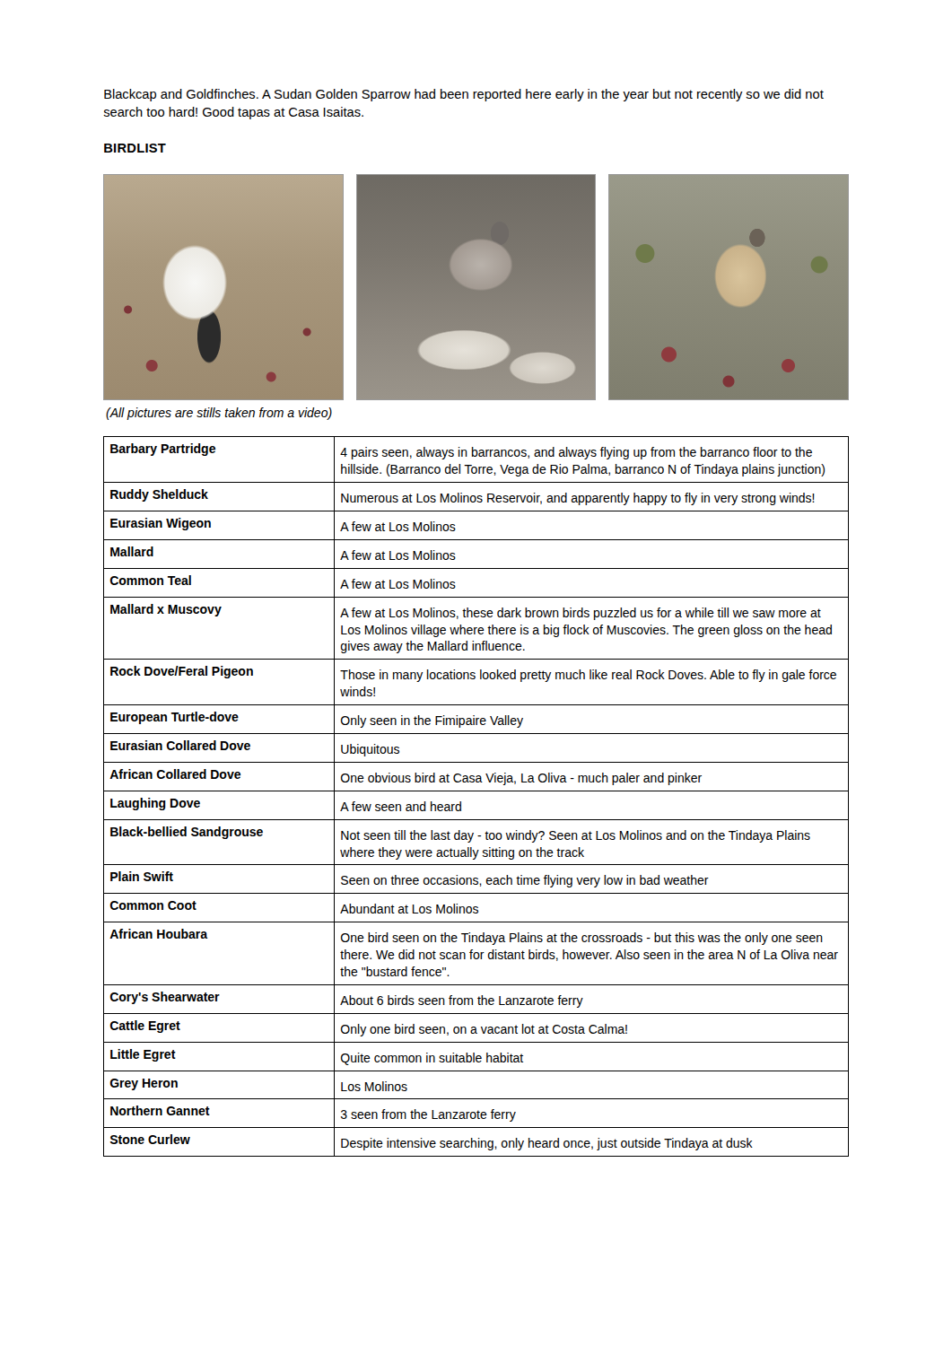Blackcap and Goldfinches. A Sudan Golden Sparrow had been reported here early in the year but not recently so we did not search too hard! Good tapas at Casa Isaitas.
BIRDLIST
(All pictures are stills taken from a video)
| Barbary Partridge | 4 pairs seen, always in barrancos, and always flying up from the barranco floor to the hillside. (Barranco del Torre, Vega de Rio Palma, barranco N of Tindaya plains junction) |
| Ruddy Shelduck | Numerous at Los Molinos Reservoir, and apparently happy to fly in very strong winds! |
| Eurasian Wigeon | A few at Los Molinos |
| Mallard | A few at Los Molinos |
| Common Teal | A few at Los Molinos |
| Mallard x Muscovy | A few at Los Molinos, these dark brown birds puzzled us for a while till we saw more at Los Molinos village where there is a big flock of Muscovies. The green gloss on the head gives away the Mallard influence. |
| Rock Dove/Feral Pigeon | Those in many locations looked pretty much like real Rock Doves. Able to fly in gale force winds! |
| European Turtle-dove | Only seen in the Fimipaire Valley |
| Eurasian Collared Dove | Ubiquitous |
| African Collared Dove | One obvious bird at Casa Vieja, La Oliva - much paler and pinker |
| Laughing Dove | A few seen and heard |
| Black-bellied Sandgrouse | Not seen till the last day - too windy? Seen at Los Molinos and on the Tindaya Plains where they were actually sitting on the track |
| Plain Swift | Seen on three occasions, each time flying very low in bad weather |
| Common Coot | Abundant at Los Molinos |
| African Houbara | One bird seen on the Tindaya Plains at the crossroads - but this was the only one seen there. We did not scan for distant birds, however. Also seen in the area N of La Oliva near the "bustard fence". |
| Cory's Shearwater | About 6 birds seen from the Lanzarote ferry |
| Cattle Egret | Only one bird seen, on a vacant lot at Costa Calma! |
| Little Egret | Quite common in suitable habitat |
| Grey Heron | Los Molinos |
| Northern Gannet | 3 seen from the Lanzarote ferry |
| Stone Curlew | Despite intensive searching, only heard once, just outside Tindaya at dusk |